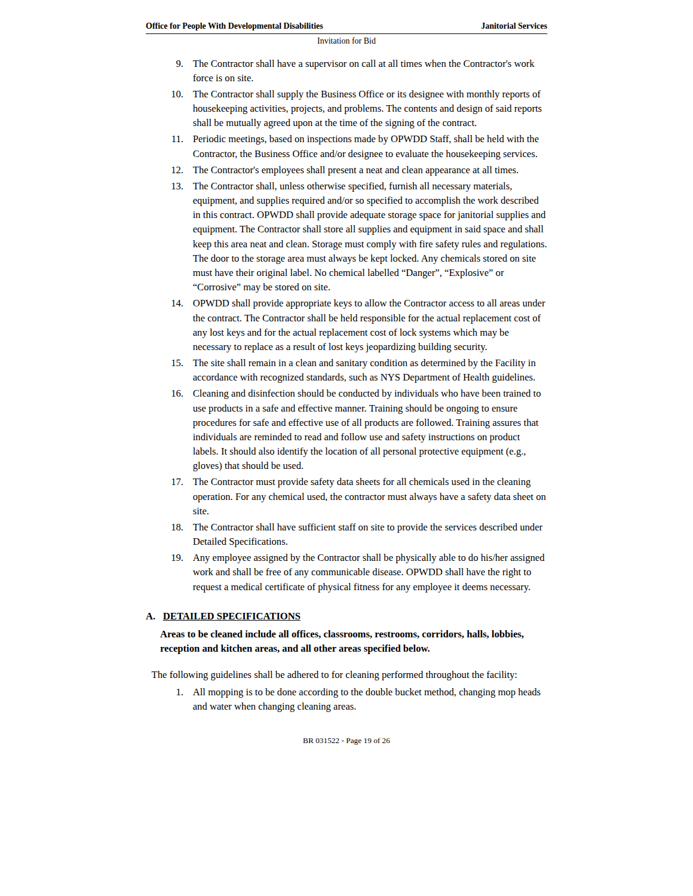Office for People With Developmental Disabilities
Janitorial Services
Invitation for Bid
The Contractor shall have a supervisor on call at all times when the Contractor's work force is on site.
The Contractor shall supply the Business Office or its designee with monthly reports of housekeeping activities, projects, and problems. The contents and design of said reports shall be mutually agreed upon at the time of the signing of the contract.
Periodic meetings, based on inspections made by OPWDD Staff, shall be held with the Contractor, the Business Office and/or designee to evaluate the housekeeping services.
The Contractor's employees shall present a neat and clean appearance at all times.
The Contractor shall, unless otherwise specified, furnish all necessary materials, equipment, and supplies required and/or so specified to accomplish the work described in this contract. OPWDD shall provide adequate storage space for janitorial supplies and equipment. The Contractor shall store all supplies and equipment in said space and shall keep this area neat and clean. Storage must comply with fire safety rules and regulations. The door to the storage area must always be kept locked. Any chemicals stored on site must have their original label. No chemical labelled “Danger”, “Explosive” or “Corrosive” may be stored on site.
OPWDD shall provide appropriate keys to allow the Contractor access to all areas under the contract. The Contractor shall be held responsible for the actual replacement cost of any lost keys and for the actual replacement cost of lock systems which may be necessary to replace as a result of lost keys jeopardizing building security.
The site shall remain in a clean and sanitary condition as determined by the Facility in accordance with recognized standards, such as NYS Department of Health guidelines.
Cleaning and disinfection should be conducted by individuals who have been trained to use products in a safe and effective manner. Training should be ongoing to ensure procedures for safe and effective use of all products are followed. Training assures that individuals are reminded to read and follow use and safety instructions on product labels. It should also identify the location of all personal protective equipment (e.g., gloves) that should be used.
The Contractor must provide safety data sheets for all chemicals used in the cleaning operation. For any chemical used, the contractor must always have a safety data sheet on site.
The Contractor shall have sufficient staff on site to provide the services described under Detailed Specifications.
Any employee assigned by the Contractor shall be physically able to do his/her assigned work and shall be free of any communicable disease. OPWDD shall have the right to request a medical certificate of physical fitness for any employee it deems necessary.
A. DETAILED SPECIFICATIONS
Areas to be cleaned include all offices, classrooms, restrooms, corridors, halls, lobbies, reception and kitchen areas, and all other areas specified below.
The following guidelines shall be adhered to for cleaning performed throughout the facility:
All mopping is to be done according to the double bucket method, changing mop heads and water when changing cleaning areas.
BR 031522 - Page 19 of 26